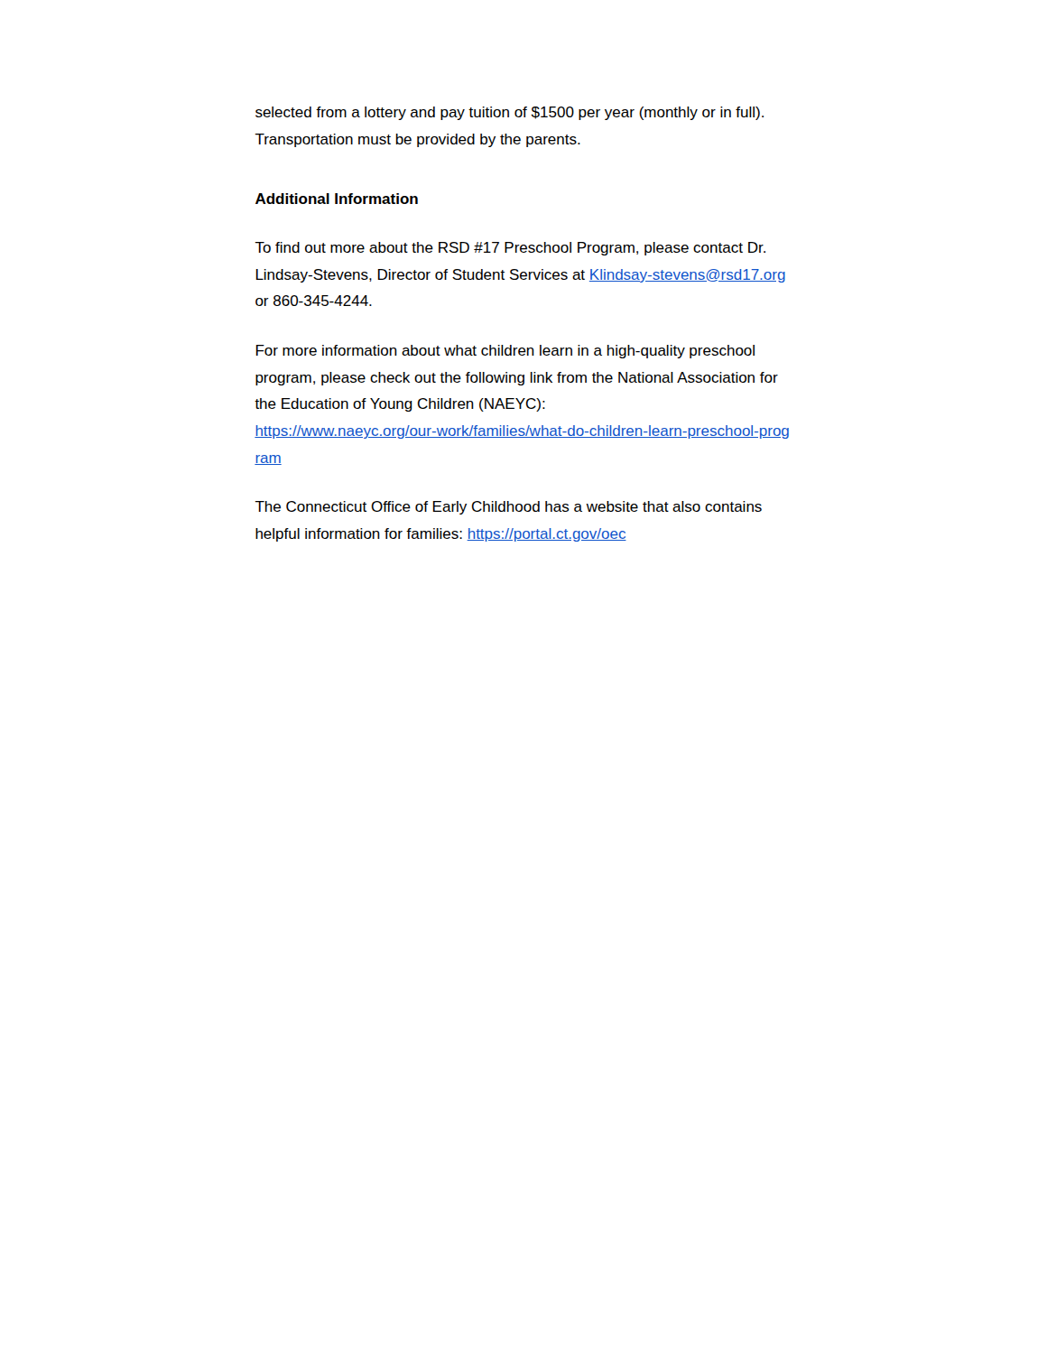selected from a lottery and pay tuition of $1500 per year (monthly or in full). Transportation must be provided by the parents.
Additional Information
To find out more about the RSD #17 Preschool Program, please contact Dr. Lindsay-Stevens, Director of Student Services at Klindsay-stevens@rsd17.org or 860-345-4244.
For more information about what children learn in a high-quality preschool program, please check out the following link from the National Association for the Education of Young Children (NAEYC):
https://www.naeyc.org/our-work/families/what-do-children-learn-preschool-program
The Connecticut Office of Early Childhood has a website that also contains helpful information for families: https://portal.ct.gov/oec